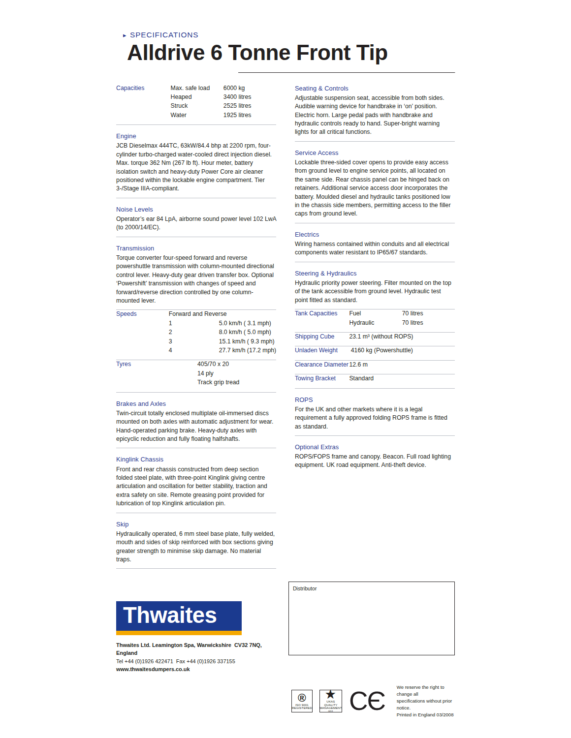▸SPECIFICATIONS
Alldrive 6 Tonne Front Tip
| Capacities | Max. safe load | 6000 kg |
| | Heaped | 3400 litres |
| | Struck | 2525 litres |
| | Water | 1925 litres |
Engine
JCB Dieselmax 444TC, 63kW/84.4 bhp at 2200 rpm, four-cylinder turbo-charged water-cooled direct injection diesel. Max. torque 362 Nm (267 lb ft). Hour meter, battery isolation switch and heavy-duty Power Core air cleaner positioned within the lockable engine compartment. Tier 3-/Stage IIIA-compliant.
Noise Levels
Operator’s ear 84 LpA, airborne sound power level 102 LwA (to 2000/14/EC).
Transmission
Torque converter four-speed forward and reverse powershuttle transmission with column-mounted directional control lever. Heavy-duty gear driven transfer box. Optional ‘Powershift’ transmission with changes of speed and forward/reverse direction controlled by one column-mounted lever.
| Speeds | Forward and Reverse |
| | 1 | 5.0 km/h ( 3.1 mph) |
| | 2 | 8.0 km/h ( 5.0 mph) |
| | 3 | 15.1 km/h ( 9.3 mph) |
| | 4 | 27.7 km/h (17.2 mph) |
| Tyres | 405/70 x 20 |
| | 14 ply |
| | Track grip tread |
Brakes and Axles
Twin-circuit totally enclosed multiplate oil-immersed discs mounted on both axles with automatic adjustment for wear. Hand-operated parking brake. Heavy-duty axles with epicyclic reduction and fully floating halfshafts.
Kinglink Chassis
Front and rear chassis constructed from deep section folded steel plate, with three-point Kinglink giving centre articulation and oscillation for better stability, traction and extra safety on site. Remote greasing point provided for lubrication of top Kinglink articulation pin.
Skip
Hydraulically operated, 6 mm steel base plate, fully welded, mouth and sides of skip reinforced with box sections giving greater strength to minimise skip damage. No material traps.
Seating & Controls
Adjustable suspension seat, accessible from both sides. Audible warning device for handbrake in ‘on’ position. Electric horn. Large pedal pads with handbrake and hydraulic controls ready to hand. Super-bright warning lights for all critical functions.
Service Access
Lockable three-sided cover opens to provide easy access from ground level to engine service points, all located on the same side. Rear chassis panel can be hinged back on retainers. Additional service access door incorporates the battery. Moulded diesel and hydraulic tanks positioned low in the chassis side members, permitting access to the filler caps from ground level.
Electrics
Wiring harness contained within conduits and all electrical components water resistant to IP65/67 standards.
Steering & Hydraulics
Hydraulic priority power steering. Filter mounted on the top of the tank accessible from ground level. Hydraulic test point fitted as standard.
| Tank Capacities | Fuel | 70 litres |
| | Hydraulic | 70 litres |
| Shipping Cube | 23.1 m³ (without ROPS) |
| Unladen Weight | 4160 kg (Powershuttle) |
| Clearance Diameter | 12.6 m |
| Towing Bracket | Standard |
ROPS
For the UK and other markets where it is a legal requirement a fully approved folding ROPS frame is fitted as standard.
Optional Extras
ROPS/FOPS frame and canopy. Beacon. Full road lighting equipment. UK road equipment. Anti-theft device.
Thwaites
Thwaites Ltd. Leamington Spa, Warwickshire CV32 7NQ, England
Tel +44 (0)1926 422471 Fax +44 (0)1926 337155
www.thwaitesdumpers.co.uk
Distributor
®
ISO 9001
REGISTERED
★
UKAS
QUALITY
MANAGEMENT
001
CЄ
We reserve the right to change all
specifications without prior notice.
Printed in England 03/2008